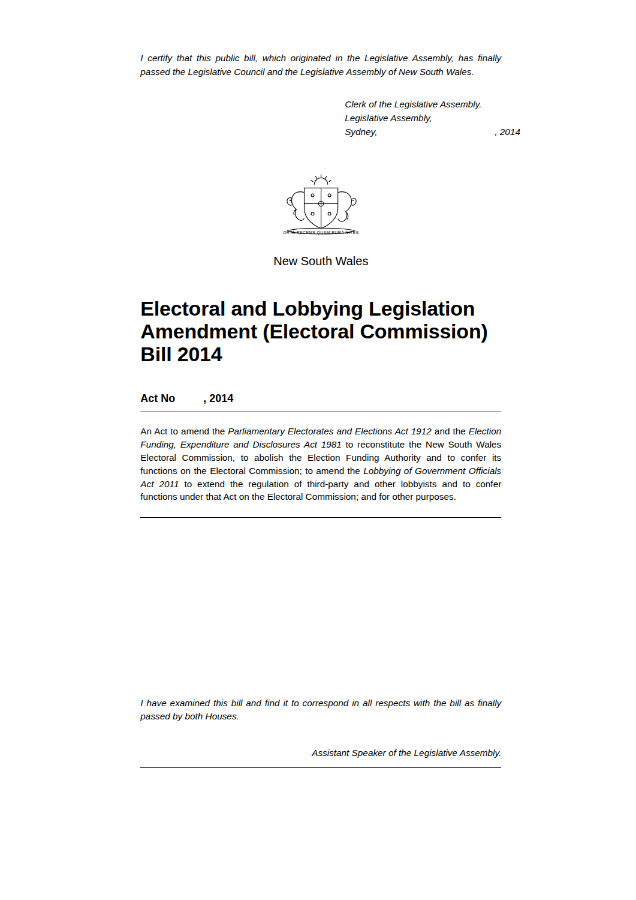I certify that this public bill, which originated in the Legislative Assembly, has finally passed the Legislative Council and the Legislative Assembly of New South Wales.
Clerk of the Legislative Assembly. Legislative Assembly, Sydney,, 2014
ORTA RECENS QUAM PURA NITES
New South Wales
Electoral and Lobbying Legislation Amendment (Electoral Commission) Bill 2014
Act No , 2014
An Act to amend the Parliamentary Electorates and Elections Act 1912 and the Election Funding, Expenditure and Disclosures Act 1981 to reconstitute the New South Wales Electoral Commission, to abolish the Election Funding Authority and to confer its functions on the Electoral Commission; to amend the Lobbying of Government Officials Act 2011 to extend the regulation of third-party and other lobbyists and to confer functions under that Act on the Electoral Commission; and for other purposes.
I have examined this bill and find it to correspond in all respects with the bill as finally passed by both Houses.
Assistant Speaker of the Legislative Assembly.